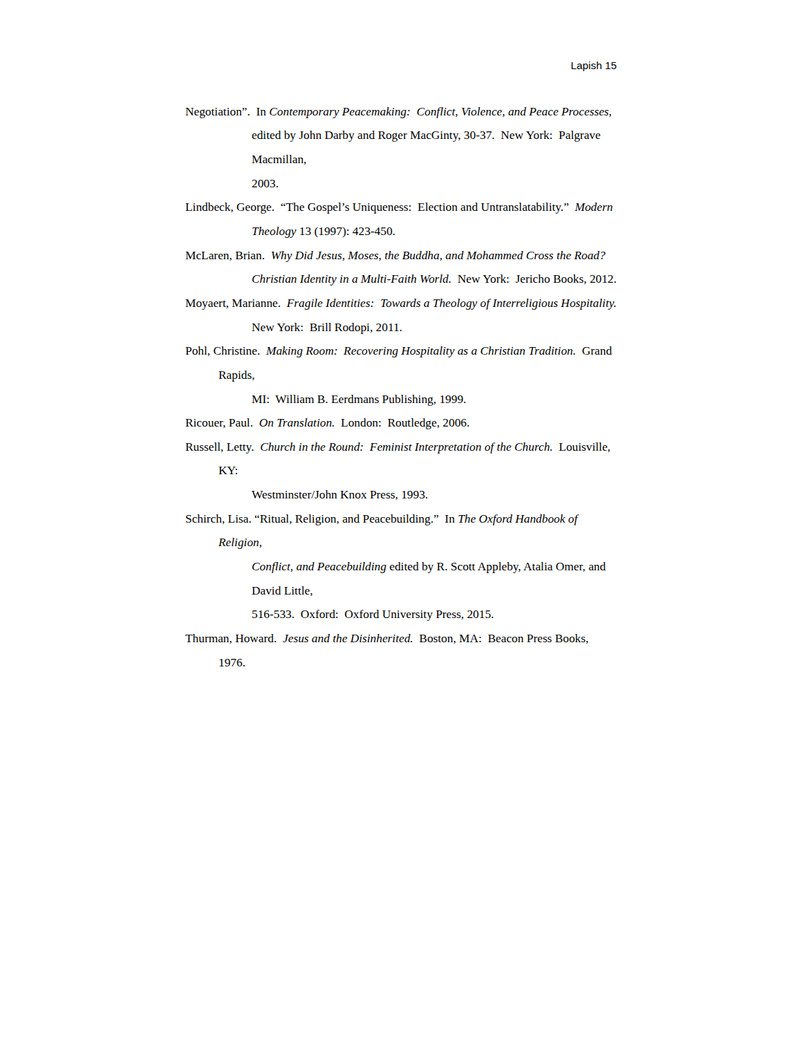Lapish 15
Negotiation”. In Contemporary Peacemaking: Conflict, Violence, and Peace Processes, edited by John Darby and Roger MacGinty, 30-37. New York: Palgrave Macmillan, 2003.
Lindbeck, George. “The Gospel’s Uniqueness: Election and Untranslatability.” Modern Theology 13 (1997): 423-450.
McLaren, Brian. Why Did Jesus, Moses, the Buddha, and Mohammed Cross the Road? Christian Identity in a Multi-Faith World. New York: Jericho Books, 2012.
Moyaert, Marianne. Fragile Identities: Towards a Theology of Interreligious Hospitality. New York: Brill Rodopi, 2011.
Pohl, Christine. Making Room: Recovering Hospitality as a Christian Tradition. Grand Rapids, MI: William B. Eerdmans Publishing, 1999.
Ricouer, Paul. On Translation. London: Routledge, 2006.
Russell, Letty. Church in the Round: Feminist Interpretation of the Church. Louisville, KY: Westminster/John Knox Press, 1993.
Schirch, Lisa. “Ritual, Religion, and Peacebuilding.” In The Oxford Handbook of Religion, Conflict, and Peacebuilding edited by R. Scott Appleby, Atalia Omer, and David Little, 516-533. Oxford: Oxford University Press, 2015.
Thurman, Howard. Jesus and the Disinherited. Boston, MA: Beacon Press Books, 1976.